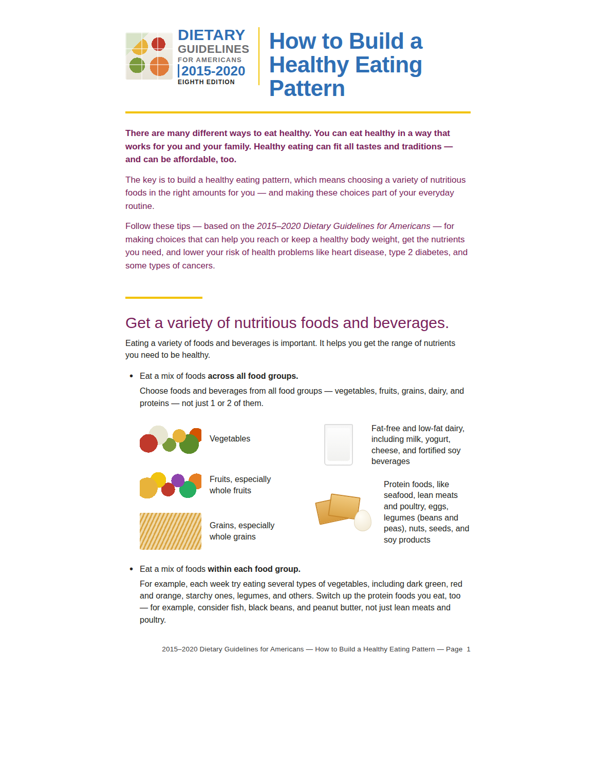DIETARY GUIDELINES FOR AMERICANS 2015-2020 EIGHTH EDITION
How to Build a
Healthy Eating Pattern
There are many different ways to eat healthy. You can eat healthy in a way that works for you and your family. Healthy eating can fit all tastes and traditions — and can be affordable, too.
The key is to build a healthy eating pattern, which means choosing a variety of nutritious foods in the right amounts for you — and making these choices part of your everyday routine.
Follow these tips — based on the 2015–2020 Dietary Guidelines for Americans — for making choices that can help you reach or keep a healthy body weight, get the nutrients you need, and lower your risk of health problems like heart disease, type 2 diabetes, and some types of cancers.
Get a variety of nutritious foods and beverages.
Eating a variety of foods and beverages is important. It helps you get the range of nutrients you need to be healthy.
Eat a mix of foods across all food groups.
Choose foods and beverages from all food groups — vegetables, fruits, grains, dairy, and proteins — not just 1 or 2 of them.
Vegetables
Fruits, especially
whole fruits
Grains, especially
whole grains
Fat-free and low-fat dairy, including milk, yogurt, cheese, and fortified soy beverages
Protein foods, like seafood, lean meats and poultry, eggs, legumes (beans and peas), nuts, seeds, and soy products
Eat a mix of foods within each food group.
For example, each week try eating several types of vegetables, including dark green, red and orange, starchy ones, legumes, and others. Switch up the protein foods you eat, too — for example, consider fish, black beans, and peanut butter, not just lean meats and poultry.
2015–2020 Dietary Guidelines for Americans — How to Build a Healthy Eating Pattern — Page 1